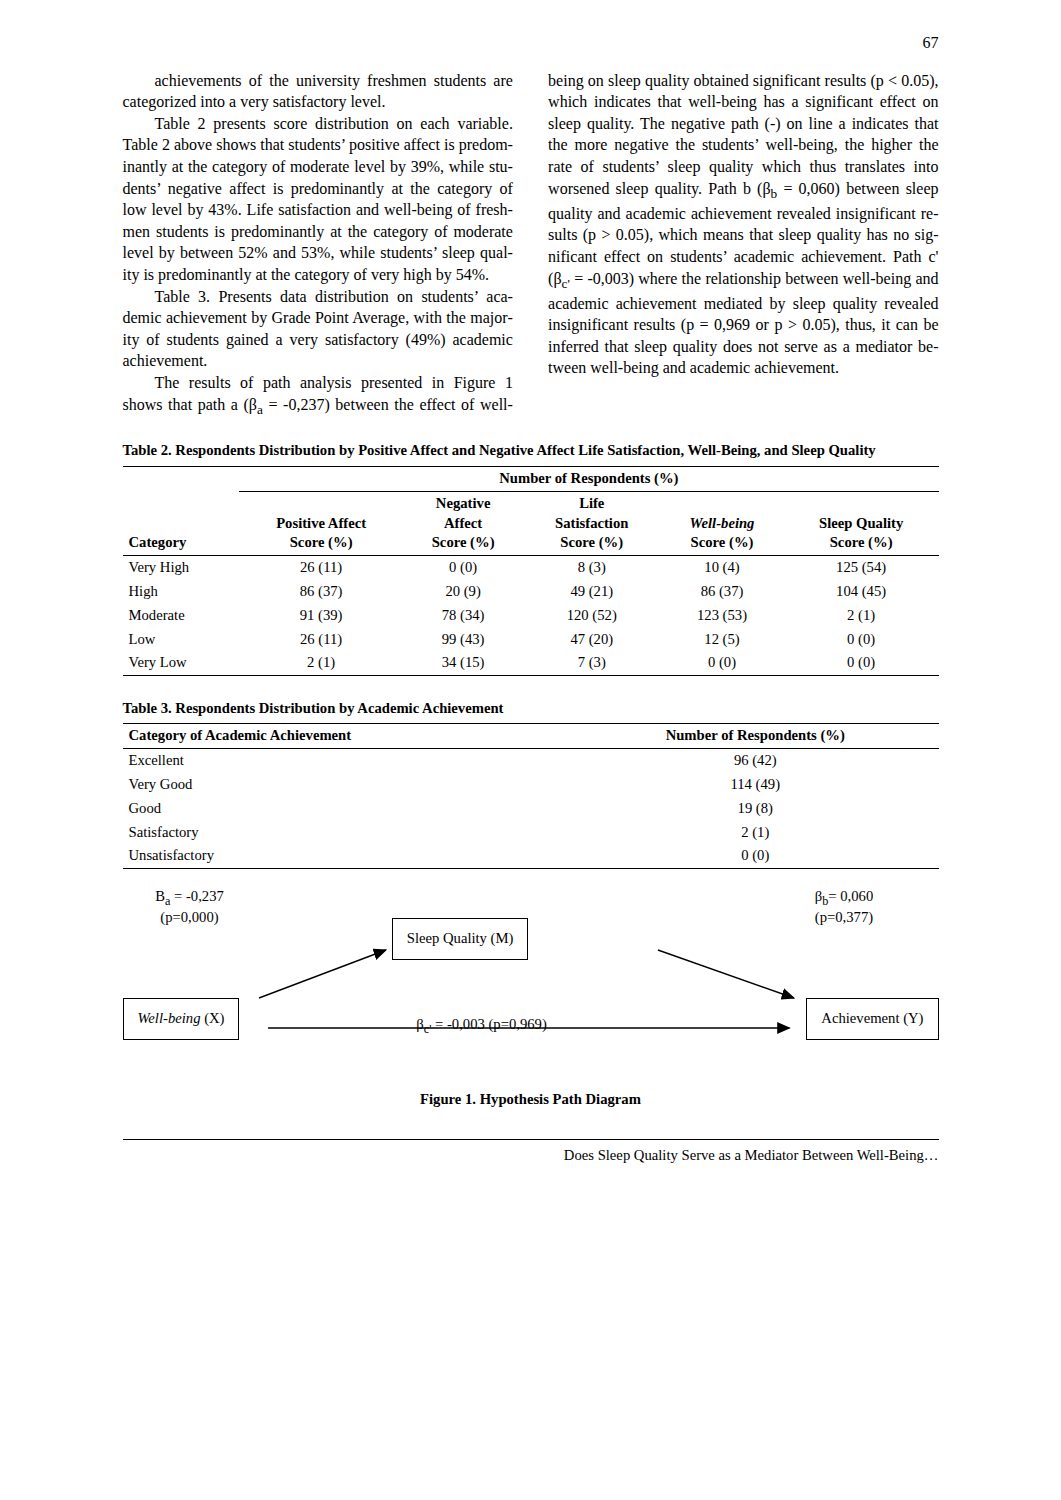67
achievements of the university freshmen students are categorized into a very satisfactory level.
Table 2 presents score distribution on each variable. Table 2 above shows that students’ positive affect is predominantly at the category of moderate level by 39%, while students’ negative affect is predominantly at the category of low level by 43%. Life satisfaction and well-being of freshmen students is predominantly at the category of moderate level by between 52% and 53%, while students’ sleep quality is predominantly at the category of very high by 54%.
Table 3. Presents data distribution on students’ academic achievement by Grade Point Average, with the majority of students gained a very satisfactory (49%) academic achievement.
The results of path analysis presented in Figure 1 shows that path a (βa = -0,237) between the effect of well-being on sleep quality obtained significant results (p < 0.05), which indicates that well-being has a significant effect on sleep quality. The negative path (-) on line a indicates that the more negative the students’ well-being, the higher the rate of students’ sleep quality which thus translates into worsened sleep quality. Path b (βb = 0,060) between sleep quality and academic achievement revealed insignificant results (p > 0.05), which means that sleep quality has no significant effect on students’ academic achievement. Path c' (βc' = -0,003) where the relationship between well-being and academic achievement mediated by sleep quality revealed insignificant results (p = 0,969 or p > 0.05), thus, it can be inferred that sleep quality does not serve as a mediator between well-being and academic achievement.
Table 2. Respondents Distribution by Positive Affect and Negative Affect Life Satisfaction, Well-Being, and Sleep Quality
| Category | Number of Respondents (%) |
| --- | --- |
| Positive Affect Score (%) | Negative Affect Score (%) | Life Satisfaction Score (%) | Well-being Score (%) | Sleep Quality Score (%) |
| Very High | 26 (11) | 0 (0) | 8 (3) | 10 (4) | 125 (54) |
| High | 86 (37) | 20 (9) | 49 (21) | 86 (37) | 104 (45) |
| Moderate | 91 (39) | 78 (34) | 120 (52) | 123 (53) | 2 (1) |
| Low | 26 (11) | 99 (43) | 47 (20) | 12 (5) | 0 (0) |
| Very Low | 2 (1) | 34 (15) | 7 (3) | 0 (0) | 0 (0) |
Table 3. Respondents Distribution by Academic Achievement
| Category of Academic Achievement | Number of Respondents (%) |
| --- | --- |
| Excellent | 96 (42) |
| Very Good | 114 (49) |
| Good | 19 (8) |
| Satisfactory | 2 (1) |
| Unsatisfactory | 0 (0) |
Sleep Quality (M)
Well-being (X)
Achievement (Y)
Ba = -0,237
(p=0,000)
βb= 0,060
(p=0,377)
βc' = -0,003 (p=0,969)
Figure 1. Hypothesis Path Diagram
Does Sleep Quality Serve as a Mediator Between Well-Being…